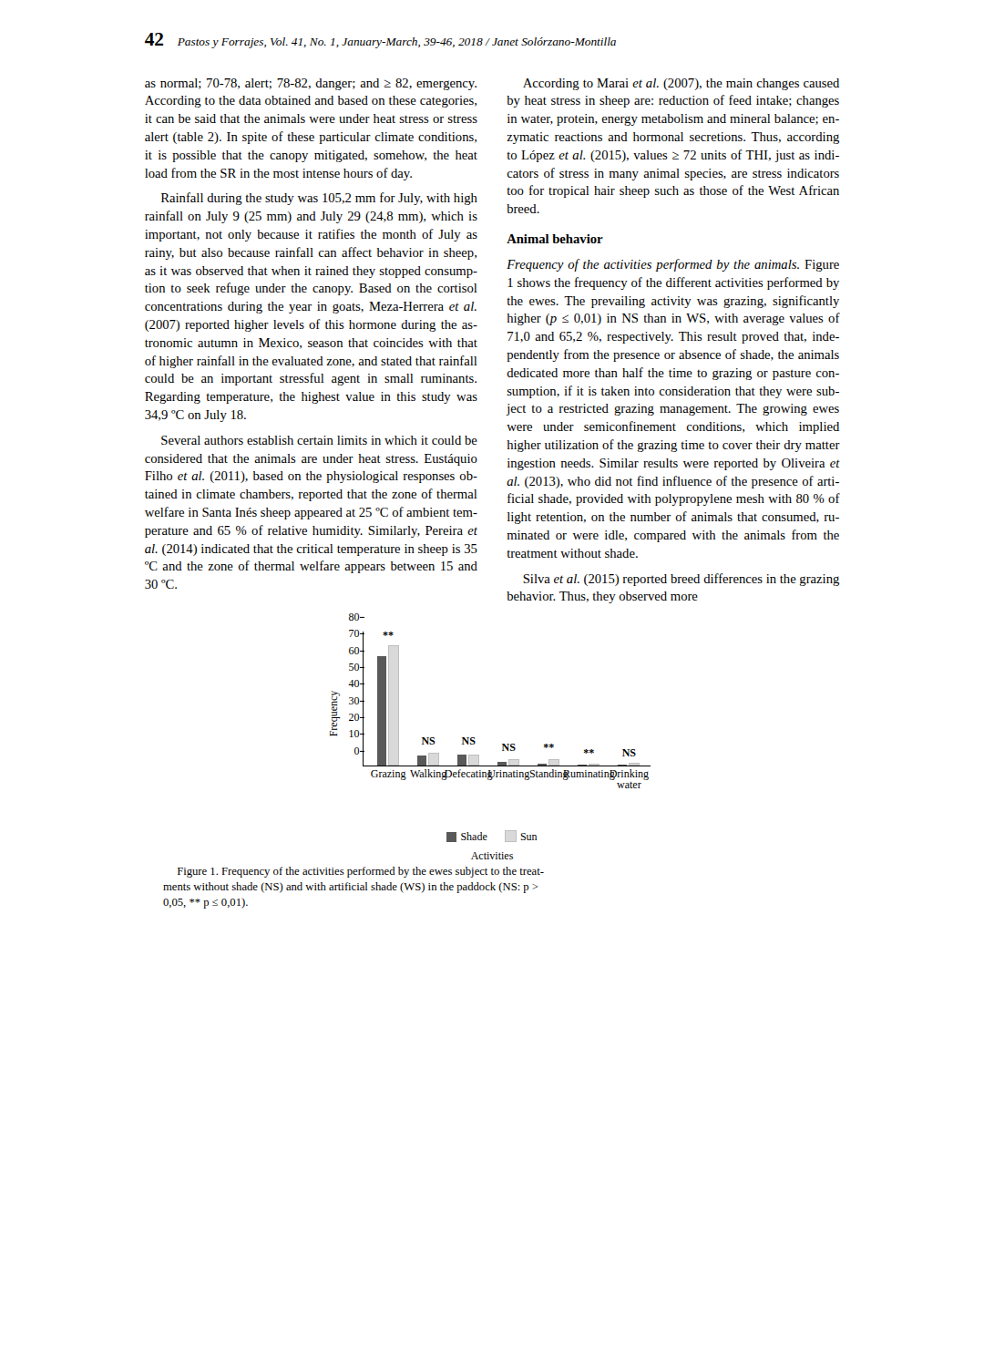42 Pastos y Forrajes, Vol. 41, No. 1, January-March, 39-46, 2018 / Janet Solórzano-Montilla
as normal; 70-78, alert; 78-82, danger; and ≥ 82, emergency. According to the data obtained and based on these categories, it can be said that the animals were under heat stress or stress alert (table 2). In spite of these particular climate conditions, it is possible that the canopy mitigated, somehow, the heat load from the SR in the most intense hours of day.
Rainfall during the study was 105,2 mm for July, with high rainfall on July 9 (25 mm) and July 29 (24,8 mm), which is important, not only because it ratifies the month of July as rainy, but also because rainfall can affect behavior in sheep, as it was observed that when it rained they stopped consumption to seek refuge under the canopy. Based on the cortisol concentrations during the year in goats, Meza-Herrera et al. (2007) reported higher levels of this hormone during the astronomic autumn in Mexico, season that coincides with that of higher rainfall in the evaluated zone, and stated that rainfall could be an important stressful agent in small ruminants. Regarding temperature, the highest value in this study was 34,9 ºC on July 18.
Several authors establish certain limits in which it could be considered that the animals are under heat stress. Eustáquio Filho et al. (2011), based on the physiological responses obtained in climate chambers, reported that the zone of thermal welfare in Santa Inés sheep appeared at 25 ºC of ambient temperature and 65 % of relative humidity. Similarly, Pereira et al. (2014) indicated that the critical temperature in sheep is 35 ºC and the zone of thermal welfare appears between 15 and 30 ºC.
According to Marai et al. (2007), the main changes caused by heat stress in sheep are: reduction of feed intake; changes in water, protein, energy metabolism and mineral balance; enzymatic reactions and hormonal secretions. Thus, according to López et al. (2015), values ≥ 72 units of THI, just as indicators of stress in many animal species, are stress indicators too for tropical hair sheep such as those of the West African breed.
Animal behavior
Frequency of the activities performed by the animals.
Figure 1 shows the frequency of the different activities performed by the ewes. The prevailing activity was grazing, significantly higher (p ≤ 0,01) in NS than in WS, with average values of 71,0 and 65,2 %, respectively. This result proved that, independently from the presence or absence of shade, the animals dedicated more than half the time to grazing or pasture consumption, if it is taken into consideration that they were subject to a restricted grazing management. The growing ewes were under semiconfinement conditions, which implied higher utilization of the grazing time to cover their dry matter ingestion needs. Similar results were reported by Oliveira et al. (2013), who did not find influence of the presence of artificial shade, provided with polypropylene mesh with 80 % of light retention, on the number of animals that consumed, ruminated or were idle, compared with the animals from the treatment without shade.
Silva et al. (2015) reported breed differences in the grazing behavior. Thus, they observed more
Frequency
80
70
60
50
40
30
20
10
0
**
Grazing
NS
Walking
NS
Defecating
NS
Urinating
**
Standing
**
Ruminating
NS
Drinking
water
Shade Sun
Activities
Figure 1. Frequency of the activities performed by the ewes subject to the treatments without shade (NS) and with artificial shade (WS) in the paddock (NS: p > 0,05, ** p ≤ 0,01).